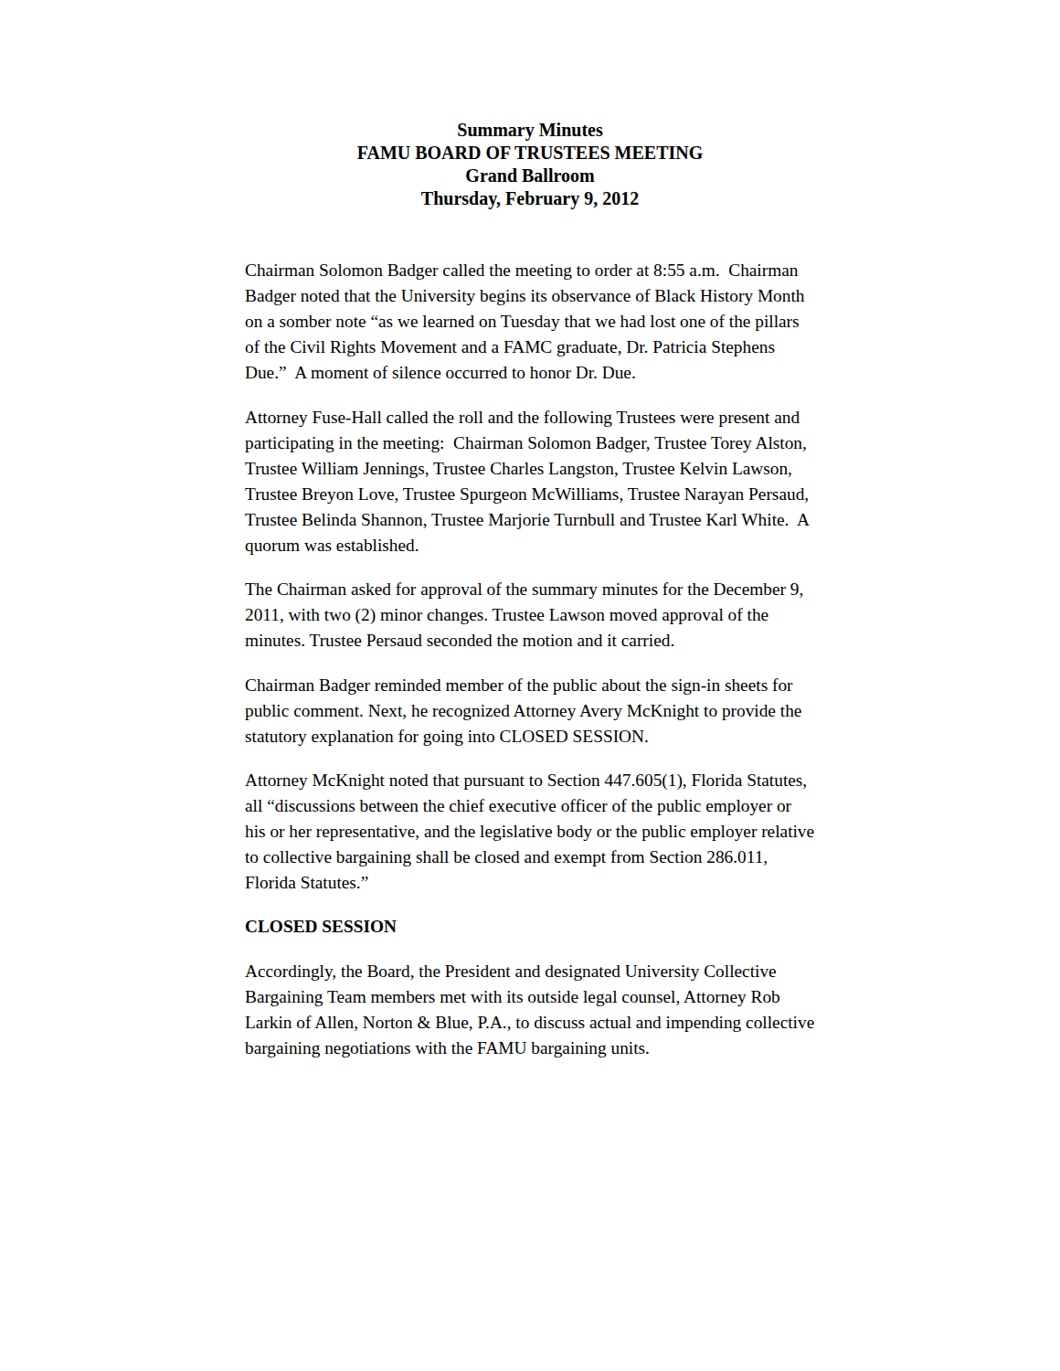Summary Minutes
FAMU BOARD OF TRUSTEES MEETING
Grand Ballroom
Thursday, February 9, 2012
Chairman Solomon Badger called the meeting to order at 8:55 a.m. Chairman Badger noted that the University begins its observance of Black History Month on a somber note “as we learned on Tuesday that we had lost one of the pillars of the Civil Rights Movement and a FAMC graduate, Dr. Patricia Stephens Due.” A moment of silence occurred to honor Dr. Due.
Attorney Fuse-Hall called the roll and the following Trustees were present and participating in the meeting: Chairman Solomon Badger, Trustee Torey Alston, Trustee William Jennings, Trustee Charles Langston, Trustee Kelvin Lawson, Trustee Breyon Love, Trustee Spurgeon McWilliams, Trustee Narayan Persaud, Trustee Belinda Shannon, Trustee Marjorie Turnbull and Trustee Karl White. A quorum was established.
The Chairman asked for approval of the summary minutes for the December 9, 2011, with two (2) minor changes. Trustee Lawson moved approval of the minutes. Trustee Persaud seconded the motion and it carried.
Chairman Badger reminded member of the public about the sign-in sheets for public comment. Next, he recognized Attorney Avery McKnight to provide the statutory explanation for going into CLOSED SESSION.
Attorney McKnight noted that pursuant to Section 447.605(1), Florida Statutes, all “discussions between the chief executive officer of the public employer or his or her representative, and the legislative body or the public employer relative to collective bargaining shall be closed and exempt from Section 286.011, Florida Statutes.”
CLOSED SESSION
Accordingly, the Board, the President and designated University Collective Bargaining Team members met with its outside legal counsel, Attorney Rob Larkin of Allen, Norton & Blue, P.A., to discuss actual and impending collective bargaining negotiations with the FAMU bargaining units.